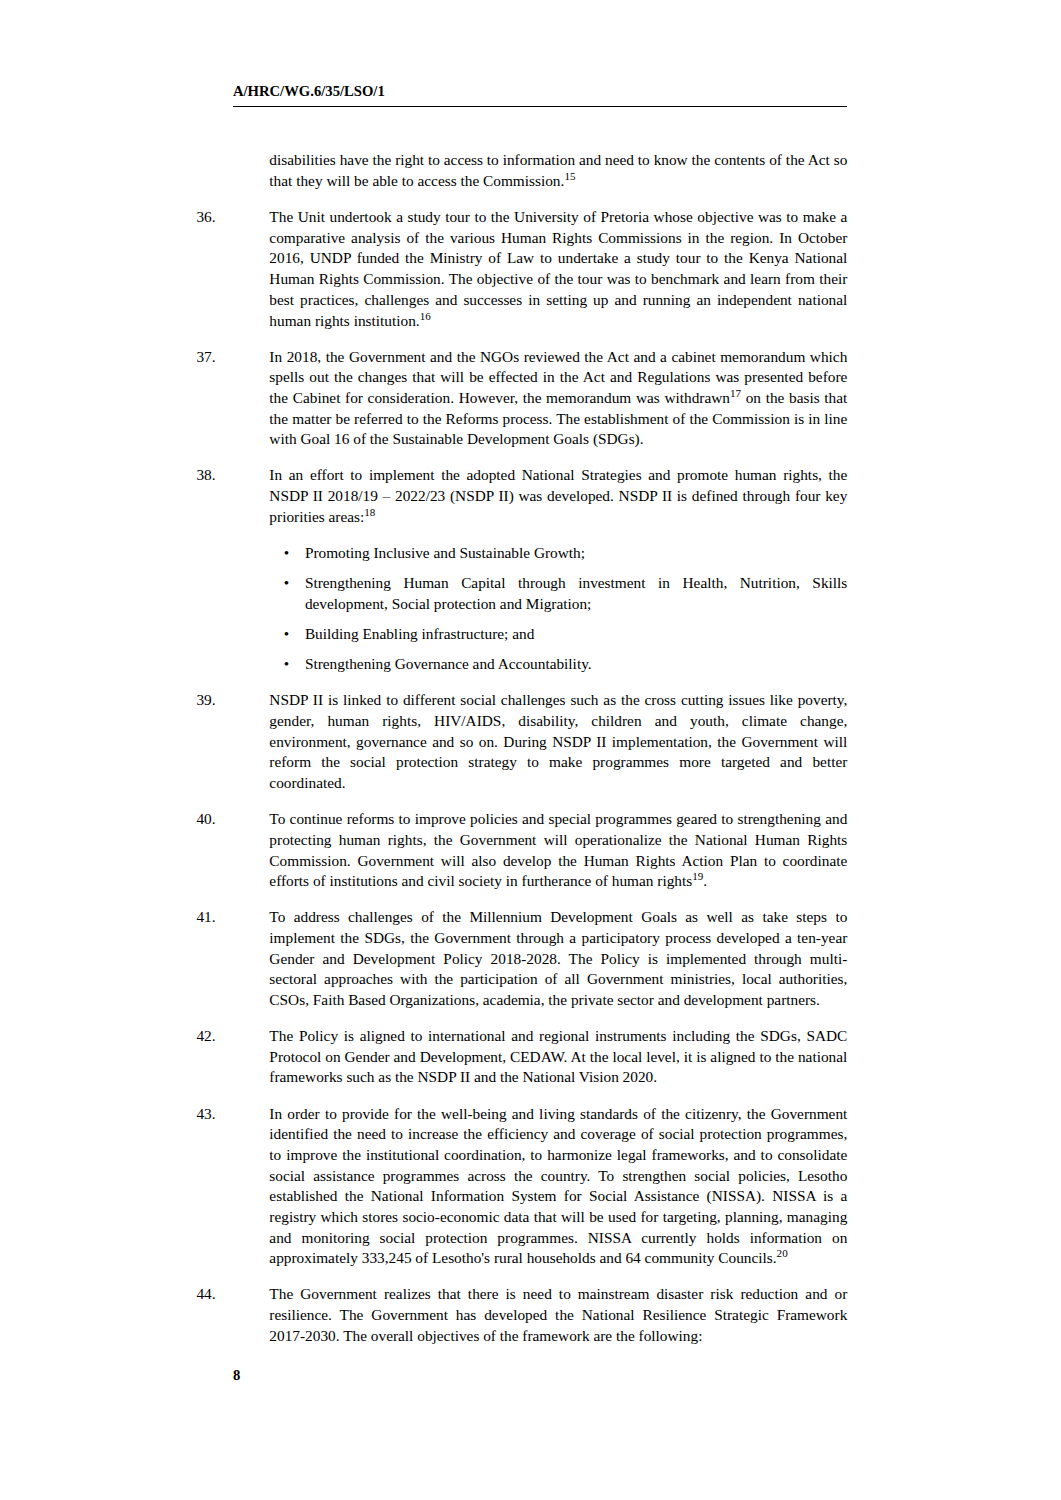A/HRC/WG.6/35/LSO/1
disabilities have the right to access to information and need to know the contents of the Act so that they will be able to access the Commission.15
36. The Unit undertook a study tour to the University of Pretoria whose objective was to make a comparative analysis of the various Human Rights Commissions in the region. In October 2016, UNDP funded the Ministry of Law to undertake a study tour to the Kenya National Human Rights Commission. The objective of the tour was to benchmark and learn from their best practices, challenges and successes in setting up and running an independent national human rights institution.16
37. In 2018, the Government and the NGOs reviewed the Act and a cabinet memorandum which spells out the changes that will be effected in the Act and Regulations was presented before the Cabinet for consideration. However, the memorandum was withdrawn17 on the basis that the matter be referred to the Reforms process. The establishment of the Commission is in line with Goal 16 of the Sustainable Development Goals (SDGs).
38. In an effort to implement the adopted National Strategies and promote human rights, the NSDP II 2018/19 – 2022/23 (NSDP II) was developed. NSDP II is defined through four key priorities areas:18
Promoting Inclusive and Sustainable Growth;
Strengthening Human Capital through investment in Health, Nutrition, Skills development, Social protection and Migration;
Building Enabling infrastructure; and
Strengthening Governance and Accountability.
39. NSDP II is linked to different social challenges such as the cross cutting issues like poverty, gender, human rights, HIV/AIDS, disability, children and youth, climate change, environment, governance and so on. During NSDP II implementation, the Government will reform the social protection strategy to make programmes more targeted and better coordinated.
40. To continue reforms to improve policies and special programmes geared to strengthening and protecting human rights, the Government will operationalize the National Human Rights Commission. Government will also develop the Human Rights Action Plan to coordinate efforts of institutions and civil society in furtherance of human rights19.
41. To address challenges of the Millennium Development Goals as well as take steps to implement the SDGs, the Government through a participatory process developed a ten-year Gender and Development Policy 2018-2028. The Policy is implemented through multi-sectoral approaches with the participation of all Government ministries, local authorities, CSOs, Faith Based Organizations, academia, the private sector and development partners.
42. The Policy is aligned to international and regional instruments including the SDGs, SADC Protocol on Gender and Development, CEDAW. At the local level, it is aligned to the national frameworks such as the NSDP II and the National Vision 2020.
43. In order to provide for the well-being and living standards of the citizenry, the Government identified the need to increase the efficiency and coverage of social protection programmes, to improve the institutional coordination, to harmonize legal frameworks, and to consolidate social assistance programmes across the country. To strengthen social policies, Lesotho established the National Information System for Social Assistance (NISSA). NISSA is a registry which stores socio-economic data that will be used for targeting, planning, managing and monitoring social protection programmes. NISSA currently holds information on approximately 333,245 of Lesotho's rural households and 64 community Councils.20
44. The Government realizes that there is need to mainstream disaster risk reduction and or resilience. The Government has developed the National Resilience Strategic Framework 2017-2030. The overall objectives of the framework are the following:
8